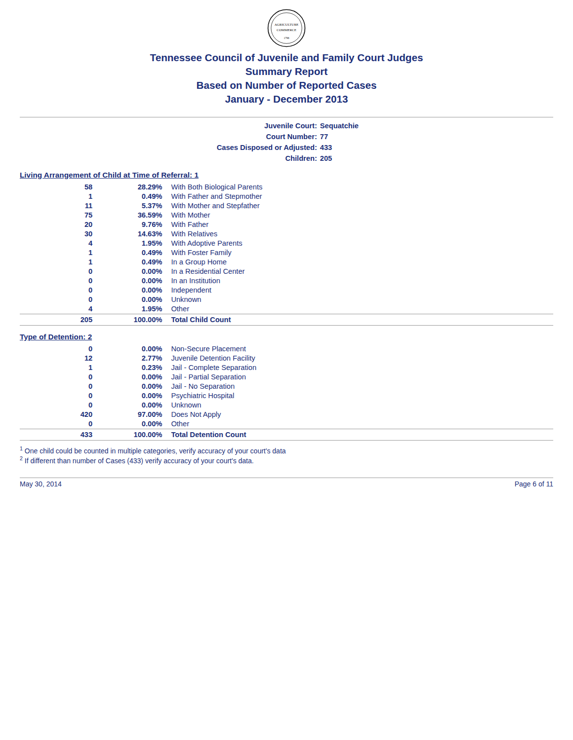Tennessee Council of Juvenile and Family Court Judges
Summary Report
Based on Number of Reported Cases
January - December 2013
Juvenile Court: Sequatchie
Court Number: 77
Cases Disposed or Adjusted: 433
Children: 205
Living Arrangement of Child at Time of Referral: 1
| 58 | 28.29% | With Both Biological Parents |
| 1 | 0.49% | With Father and Stepmother |
| 11 | 5.37% | With Mother and Stepfather |
| 75 | 36.59% | With Mother |
| 20 | 9.76% | With Father |
| 30 | 14.63% | With Relatives |
| 4 | 1.95% | With Adoptive Parents |
| 1 | 0.49% | With Foster Family |
| 1 | 0.49% | In a Group Home |
| 0 | 0.00% | In a Residential Center |
| 0 | 0.00% | In an Institution |
| 0 | 0.00% | Independent |
| 0 | 0.00% | Unknown |
| 4 | 1.95% | Other |
| 205 | 100.00% | Total Child Count |
Type of Detention: 2
| 0 | 0.00% | Non-Secure Placement |
| 12 | 2.77% | Juvenile Detention Facility |
| 1 | 0.23% | Jail - Complete Separation |
| 0 | 0.00% | Jail - Partial Separation |
| 0 | 0.00% | Jail - No Separation |
| 0 | 0.00% | Psychiatric Hospital |
| 0 | 0.00% | Unknown |
| 420 | 97.00% | Does Not Apply |
| 0 | 0.00% | Other |
| 433 | 100.00% | Total Detention Count |
1 One child could be counted in multiple categories, verify accuracy of your court's data
2 If different than number of Cases (433) verify accuracy of your court's data.
May 30, 2014 Page 6 of 11